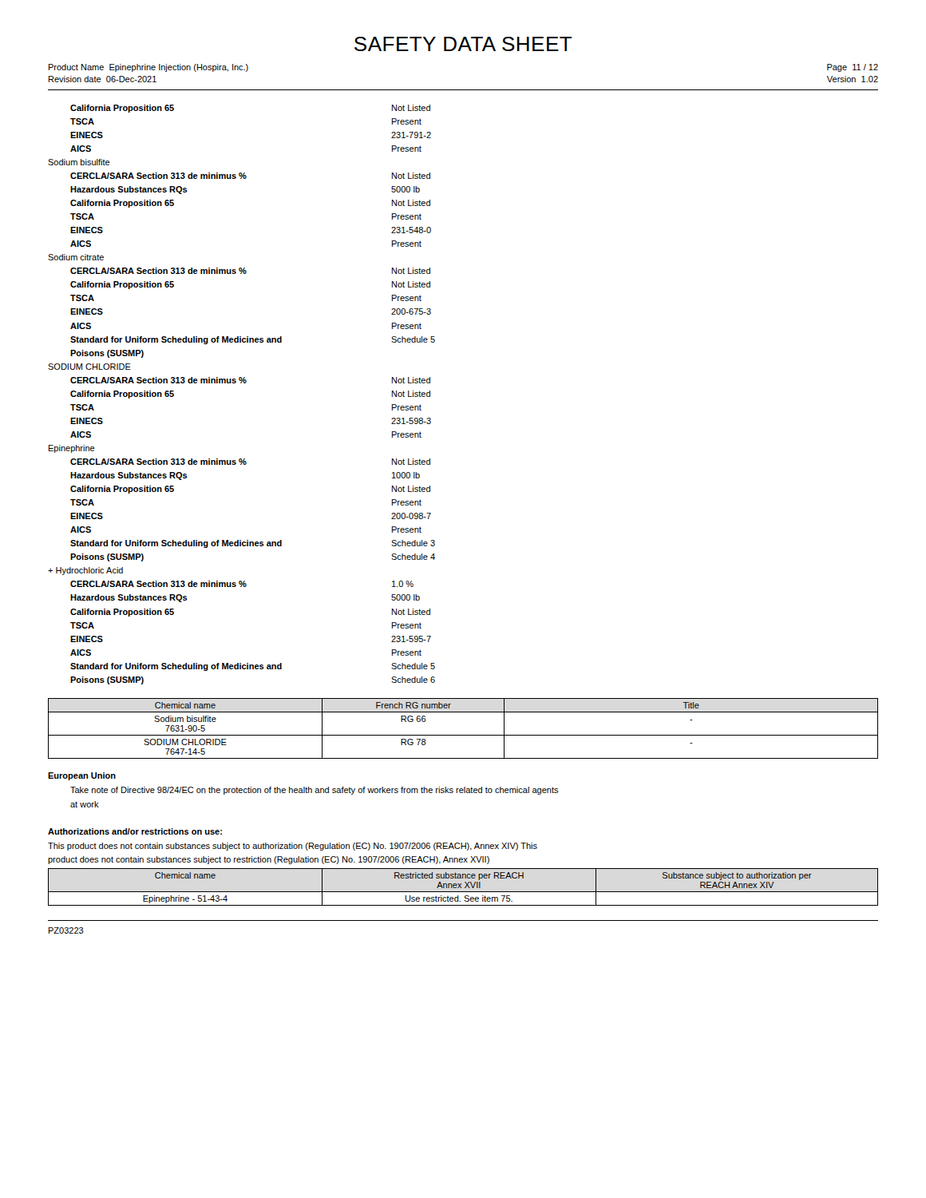SAFETY DATA SHEET
Product Name Epinephrine Injection (Hospira, Inc.)
Revision date 06-Dec-2021
Page 11 / 12
Version 1.02
California Proposition 65
Not Listed
TSCA
Present
EINECS
231-791-2
AICS
Present
Sodium bisulfite
CERCLA/SARA Section 313 de minimus %
Not Listed
Hazardous Substances RQs
5000 lb
California Proposition 65
Not Listed
TSCA
Present
EINECS
231-548-0
AICS
Present
Sodium citrate
CERCLA/SARA Section 313 de minimus %
Not Listed
California Proposition 65
Not Listed
TSCA
Present
EINECS
200-675-3
AICS
Present
Standard for Uniform Scheduling of Medicines andPoisons (SUSMP)
Schedule 5
SODIUM CHLORIDE
CERCLA/SARA Section 313 de minimus %
Not Listed
California Proposition 65
Not Listed
TSCA
Present
EINECS
231-598-3
AICS
Present
Epinephrine
CERCLA/SARA Section 313 de minimus %
Not Listed
Hazardous Substances RQs
1000 lb
California Proposition 65
Not Listed
TSCA
Present
EINECS
200-098-7
AICS
Present
Standard for Uniform Scheduling of Medicines andPoisons (SUSMP)
Schedule 3 Schedule 4
+ Hydrochloric Acid
CERCLA/SARA Section 313 de minimus %
1.0 %
Hazardous Substances RQs
5000 lb
California Proposition 65
Not Listed
TSCA
Present
EINECS
231-595-7
AICS
Present
Standard for Uniform Scheduling of Medicines andPoisons (SUSMP)
Schedule 5 Schedule 6
| Chemical name | French RG number | Title |
| --- | --- | --- |
| Sodium bisulfite 7631-90-5 | RG 66 | - |
| SODIUM CHLORIDE 7647-14-5 | RG 78 | - |
European Union
Take note of Directive 98/24/EC on the protection of the health and safety of workers from the risks related to chemical agents
at work
Authorizations and/or restrictions on use:
This product does not contain substances subject to authorization (Regulation (EC) No. 1907/2006 (REACH), Annex XIV) This
product does not contain substances subject to restriction (Regulation (EC) No. 1907/2006 (REACH), Annex XVII)
| Chemical name | Restricted substance per REACH Annex XVII | Substance subject to authorization per REACH Annex XIV |
| --- | --- | --- |
| Epinephrine - 51-43-4 | Use restricted. See item 75. | |
PZ03223